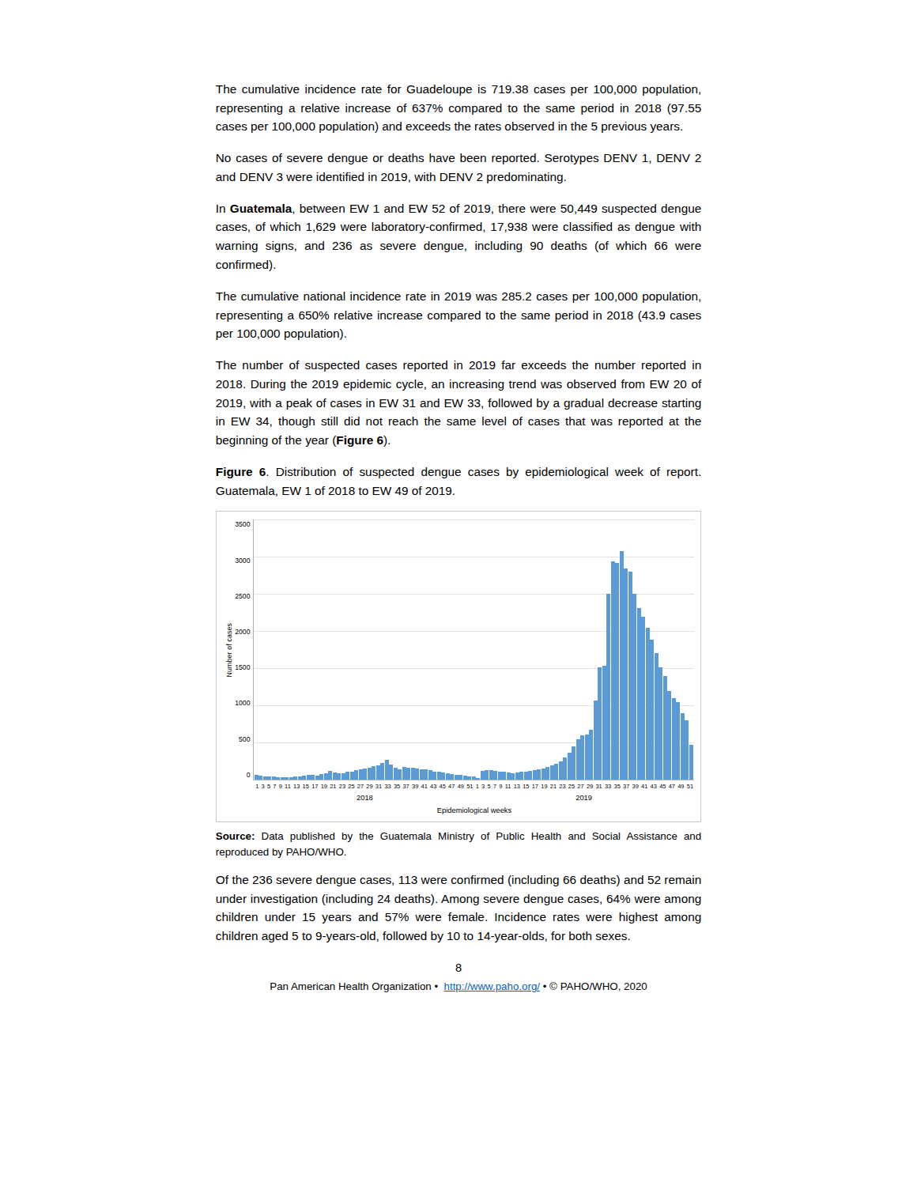The cumulative incidence rate for Guadeloupe is 719.38 cases per 100,000 population, representing a relative increase of 637% compared to the same period in 2018 (97.55 cases per 100,000 population) and exceeds the rates observed in the 5 previous years.
No cases of severe dengue or deaths have been reported. Serotypes DENV 1, DENV 2 and DENV 3 were identified in 2019, with DENV 2 predominating.
In Guatemala, between EW 1 and EW 52 of 2019, there were 50,449 suspected dengue cases, of which 1,629 were laboratory-confirmed, 17,938 were classified as dengue with warning signs, and 236 as severe dengue, including 90 deaths (of which 66 were confirmed).
The cumulative national incidence rate in 2019 was 285.2 cases per 100,000 population, representing a 650% relative increase compared to the same period in 2018 (43.9 cases per 100,000 population).
The number of suspected cases reported in 2019 far exceeds the number reported in 2018. During the 2019 epidemic cycle, an increasing trend was observed from EW 20 of 2019, with a peak of cases in EW 31 and EW 33, followed by a gradual decrease starting in EW 34, though still did not reach the same level of cases that was reported at the beginning of the year (Figure 6).
Figure 6. Distribution of suspected dengue cases by epidemiological week of report. Guatemala, EW 1 of 2018 to EW 49 of 2019.
Number of cases
3500
3000
2500
2000
1500
1000
500
0
1 3 5 7 9 11 13 15 17 19 21 23 25 27 29 31 33 35 37 39 41 43 45 47 49 51 1 3 5 7 9 11 13 15 17 19 21 23 25 27 29 31 33 35 37 39 41 43 45 47 49 51
2018
2019
Epidemiological weeks
Source: Data published by the Guatemala Ministry of Public Health and Social Assistance and reproduced by PAHO/WHO.
Of the 236 severe dengue cases, 113 were confirmed (including 66 deaths) and 52 remain under investigation (including 24 deaths). Among severe dengue cases, 64% were among children under 15 years and 57% were female. Incidence rates were highest among children aged 5 to 9-years-old, followed by 10 to 14-year-olds, for both sexes.
8
Pan American Health Organization • http://www.paho.org/ • © PAHO/WHO, 2020